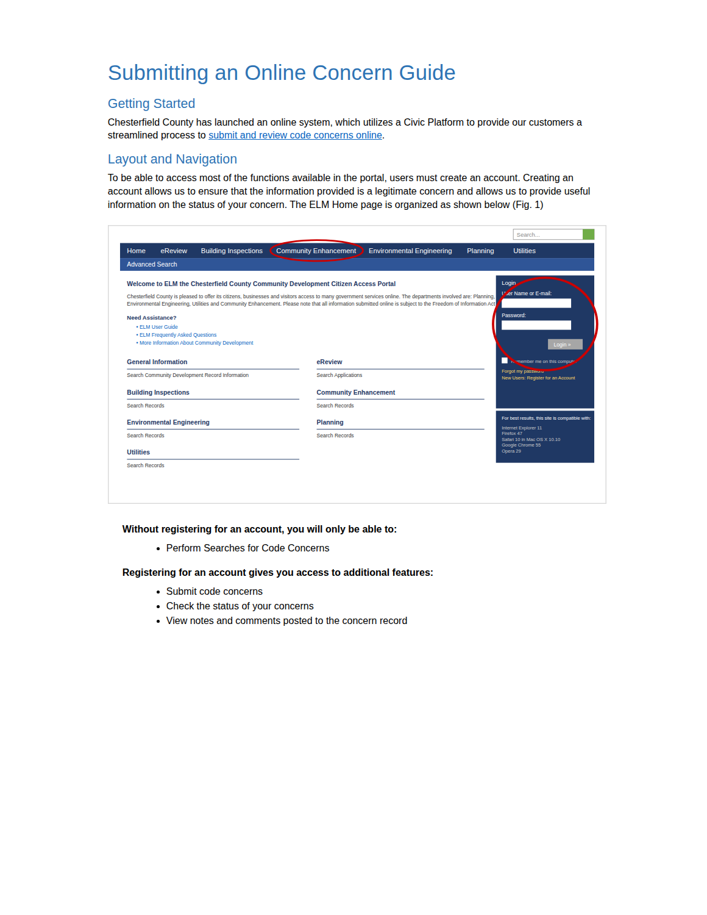Submitting an Online Concern Guide
Getting Started
Chesterfield County has launched an online system, which utilizes a Civic Platform to provide our customers a streamlined process to submit and review code concerns online.
Layout and Navigation
To be able to access most of the functions available in the portal, users must create an account. Creating an account allows us to ensure that the information provided is a legitimate concern and allows us to provide useful information on the status of your concern. The ELM Home page is organized as shown below (Fig. 1)
Without registering for an account, you will only be able to:
Perform Searches for Code Concerns
Registering for an account gives you access to additional features:
Submit code concerns
Check the status of your concerns
View notes and comments posted to the concern record